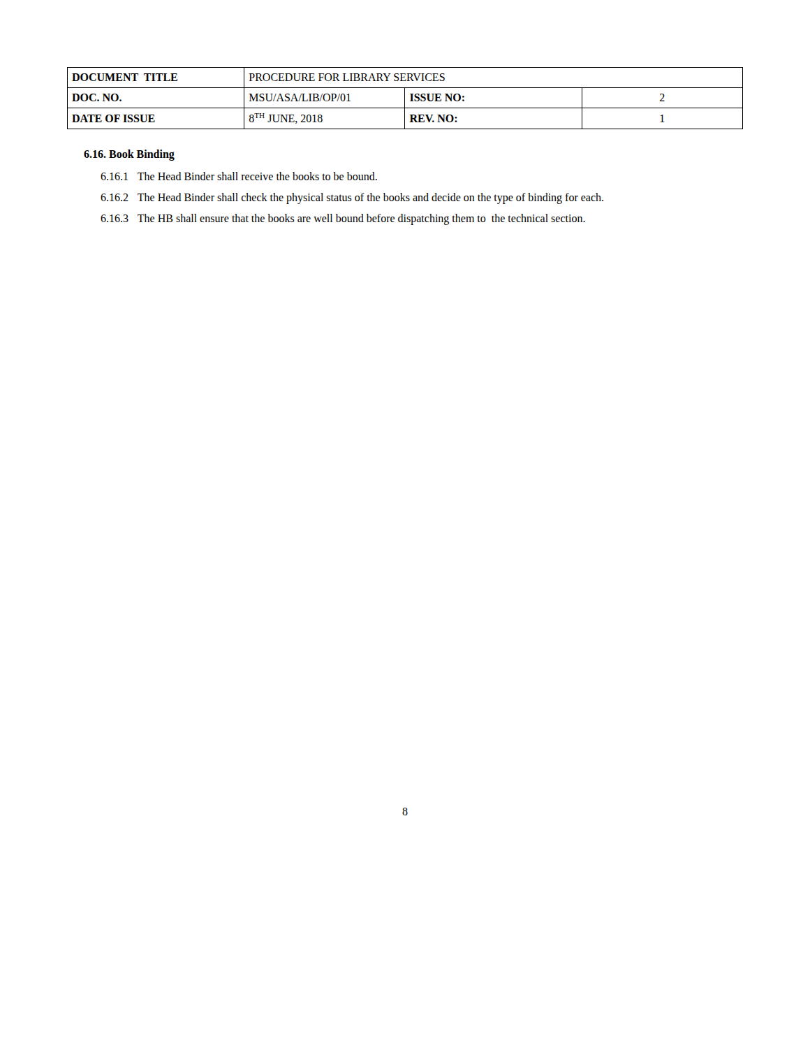| DOCUMENT TITLE | PROCEDURE FOR LIBRARY SERVICES |
| DOC. NO. | MSU/ASA/LIB/OP/01 | ISSUE NO: | 2 |
| DATE OF ISSUE | 8 TH JUNE, 2018 | REV. NO: | 1 |
6.16. Book Binding
6.16.1 The Head Binder shall receive the books to be bound.
6.16.2 The Head Binder shall check the physical status of the books and decide on the type of binding for each.
6.16.3 The HB shall ensure that the books are well bound before dispatching them to the technical section.
8